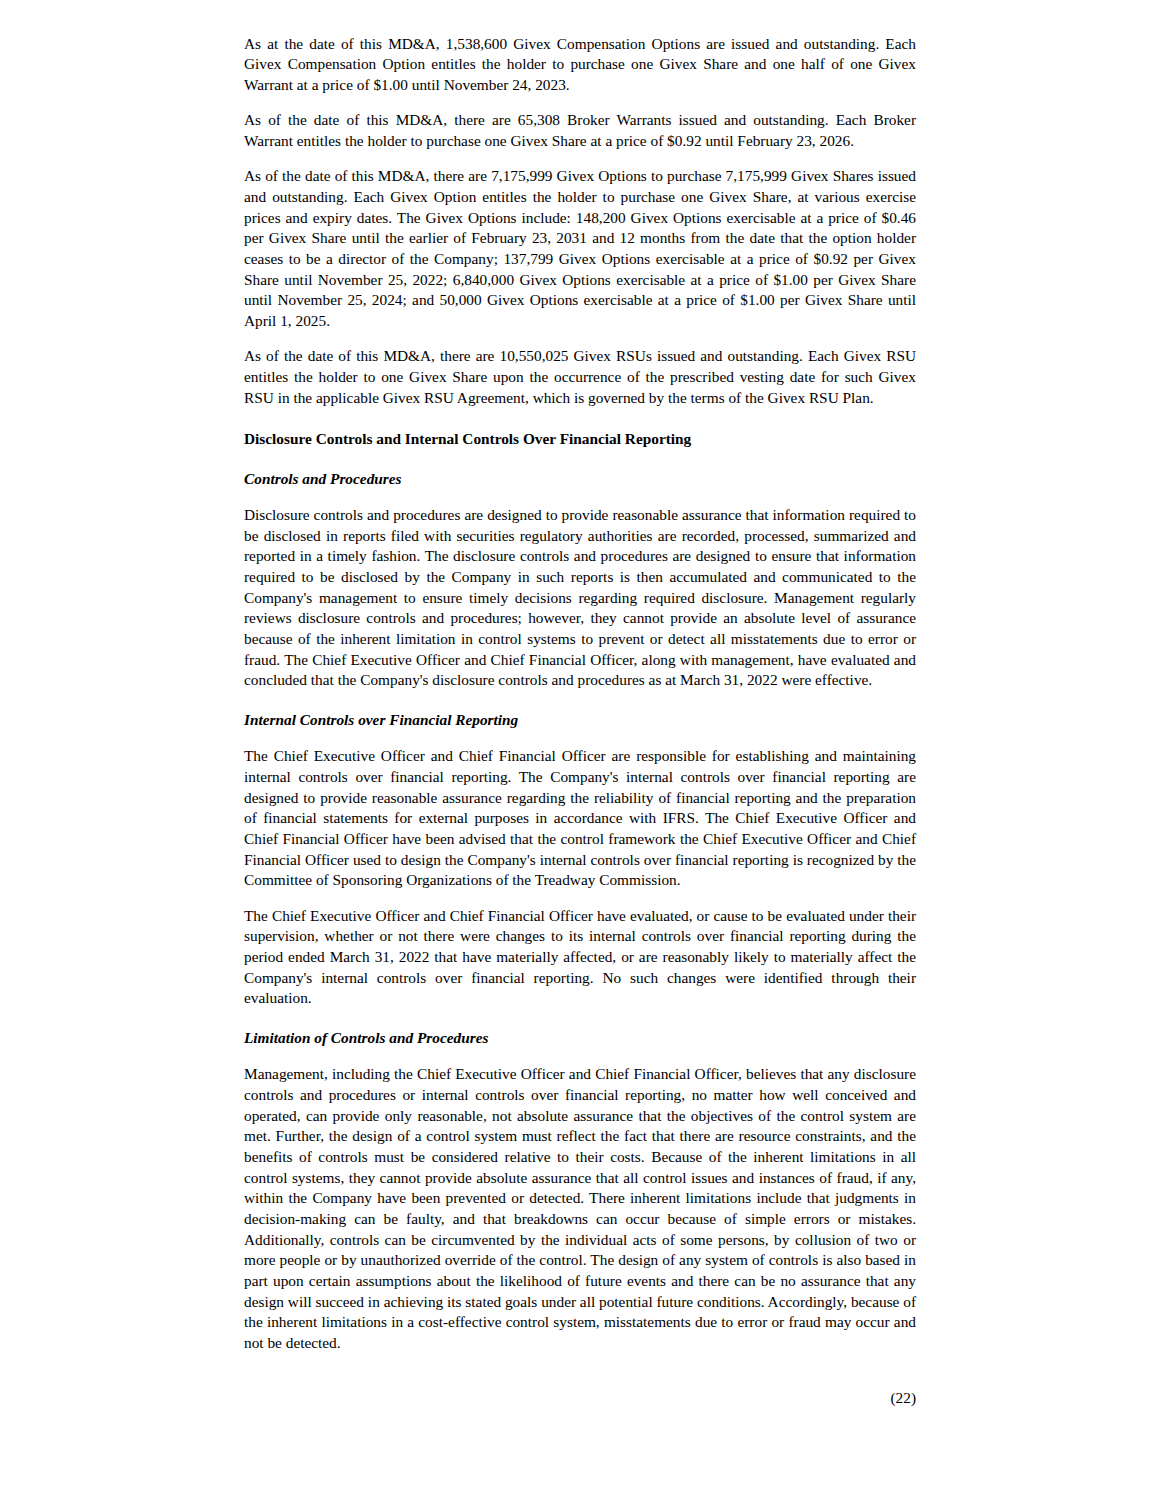As at the date of this MD&A, 1,538,600 Givex Compensation Options are issued and outstanding. Each Givex Compensation Option entitles the holder to purchase one Givex Share and one half of one Givex Warrant at a price of $1.00 until November 24, 2023.
As of the date of this MD&A, there are 65,308 Broker Warrants issued and outstanding. Each Broker Warrant entitles the holder to purchase one Givex Share at a price of $0.92 until February 23, 2026.
As of the date of this MD&A, there are 7,175,999 Givex Options to purchase 7,175,999 Givex Shares issued and outstanding. Each Givex Option entitles the holder to purchase one Givex Share, at various exercise prices and expiry dates. The Givex Options include: 148,200 Givex Options exercisable at a price of $0.46 per Givex Share until the earlier of February 23, 2031 and 12 months from the date that the option holder ceases to be a director of the Company; 137,799 Givex Options exercisable at a price of $0.92 per Givex Share until November 25, 2022; 6,840,000 Givex Options exercisable at a price of $1.00 per Givex Share until November 25, 2024; and 50,000 Givex Options exercisable at a price of $1.00 per Givex Share until April 1, 2025.
As of the date of this MD&A, there are 10,550,025 Givex RSUs issued and outstanding. Each Givex RSU entitles the holder to one Givex Share upon the occurrence of the prescribed vesting date for such Givex RSU in the applicable Givex RSU Agreement, which is governed by the terms of the Givex RSU Plan.
Disclosure Controls and Internal Controls Over Financial Reporting
Controls and Procedures
Disclosure controls and procedures are designed to provide reasonable assurance that information required to be disclosed in reports filed with securities regulatory authorities are recorded, processed, summarized and reported in a timely fashion. The disclosure controls and procedures are designed to ensure that information required to be disclosed by the Company in such reports is then accumulated and communicated to the Company's management to ensure timely decisions regarding required disclosure. Management regularly reviews disclosure controls and procedures; however, they cannot provide an absolute level of assurance because of the inherent limitation in control systems to prevent or detect all misstatements due to error or fraud. The Chief Executive Officer and Chief Financial Officer, along with management, have evaluated and concluded that the Company's disclosure controls and procedures as at March 31, 2022 were effective.
Internal Controls over Financial Reporting
The Chief Executive Officer and Chief Financial Officer are responsible for establishing and maintaining internal controls over financial reporting. The Company's internal controls over financial reporting are designed to provide reasonable assurance regarding the reliability of financial reporting and the preparation of financial statements for external purposes in accordance with IFRS. The Chief Executive Officer and Chief Financial Officer have been advised that the control framework the Chief Executive Officer and Chief Financial Officer used to design the Company's internal controls over financial reporting is recognized by the Committee of Sponsoring Organizations of the Treadway Commission.
The Chief Executive Officer and Chief Financial Officer have evaluated, or cause to be evaluated under their supervision, whether or not there were changes to its internal controls over financial reporting during the period ended March 31, 2022 that have materially affected, or are reasonably likely to materially affect the Company's internal controls over financial reporting. No such changes were identified through their evaluation.
Limitation of Controls and Procedures
Management, including the Chief Executive Officer and Chief Financial Officer, believes that any disclosure controls and procedures or internal controls over financial reporting, no matter how well conceived and operated, can provide only reasonable, not absolute assurance that the objectives of the control system are met. Further, the design of a control system must reflect the fact that there are resource constraints, and the benefits of controls must be considered relative to their costs. Because of the inherent limitations in all control systems, they cannot provide absolute assurance that all control issues and instances of fraud, if any, within the Company have been prevented or detected. There inherent limitations include that judgments in decision-making can be faulty, and that breakdowns can occur because of simple errors or mistakes. Additionally, controls can be circumvented by the individual acts of some persons, by collusion of two or more people or by unauthorized override of the control. The design of any system of controls is also based in part upon certain assumptions about the likelihood of future events and there can be no assurance that any design will succeed in achieving its stated goals under all potential future conditions. Accordingly, because of the inherent limitations in a cost-effective control system, misstatements due to error or fraud may occur and not be detected.
(22)